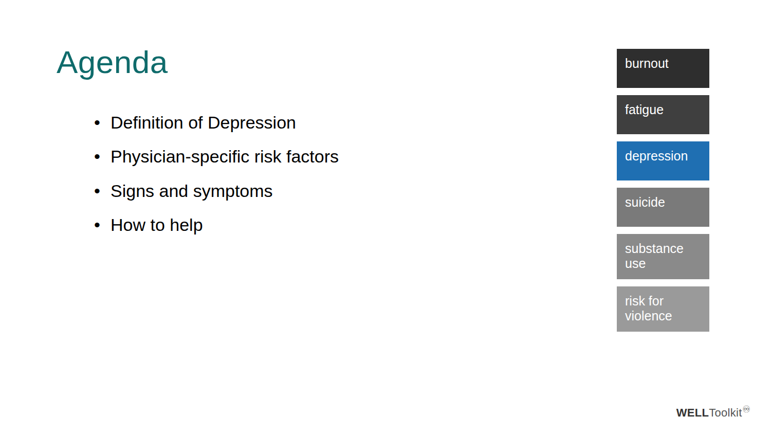Agenda
Definition of Depression
Physician-specific risk factors
Signs and symptoms
How to help
burnout
fatigue
depression
suicide
substance
use
risk for
violence
WELLToolkit♾